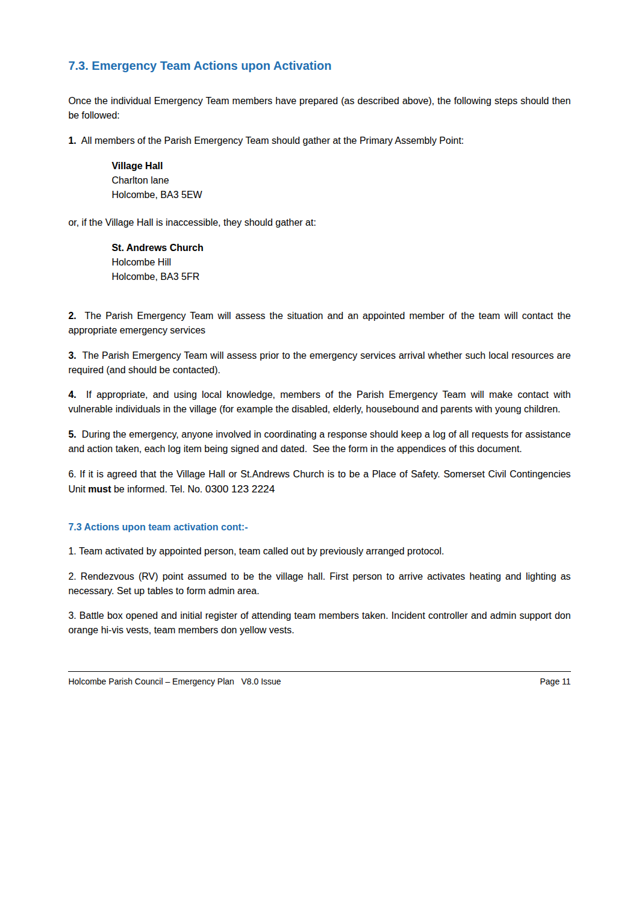7.3. Emergency Team Actions upon Activation
Once the individual Emergency Team members have prepared (as described above), the following steps should then be followed:
1. All members of the Parish Emergency Team should gather at the Primary Assembly Point:
Village Hall
Charlton lane
Holcombe, BA3 5EW
or, if the Village Hall is inaccessible, they should gather at:
St. Andrews Church
Holcombe Hill
Holcombe, BA3 5FR
2. The Parish Emergency Team will assess the situation and an appointed member of the team will contact the appropriate emergency services
3. The Parish Emergency Team will assess prior to the emergency services arrival whether such local resources are required (and should be contacted).
4. If appropriate, and using local knowledge, members of the Parish Emergency Team will make contact with vulnerable individuals in the village (for example the disabled, elderly, housebound and parents with young children.
5. During the emergency, anyone involved in coordinating a response should keep a log of all requests for assistance and action taken, each log item being signed and dated. See the form in the appendices of this document.
6. If it is agreed that the Village Hall or St.Andrews Church is to be a Place of Safety. Somerset Civil Contingencies Unit must be informed. Tel. No. 0300 123 2224
7.3 Actions upon team activation cont:-
1. Team activated by appointed person, team called out by previously arranged protocol.
2. Rendezvous (RV) point assumed to be the village hall. First person to arrive activates heating and lighting as necessary. Set up tables to form admin area.
3. Battle box opened and initial register of attending team members taken. Incident controller and admin support don orange hi-vis vests, team members don yellow vests.
Holcombe Parish Council – Emergency Plan V8.0 Issue Page 11